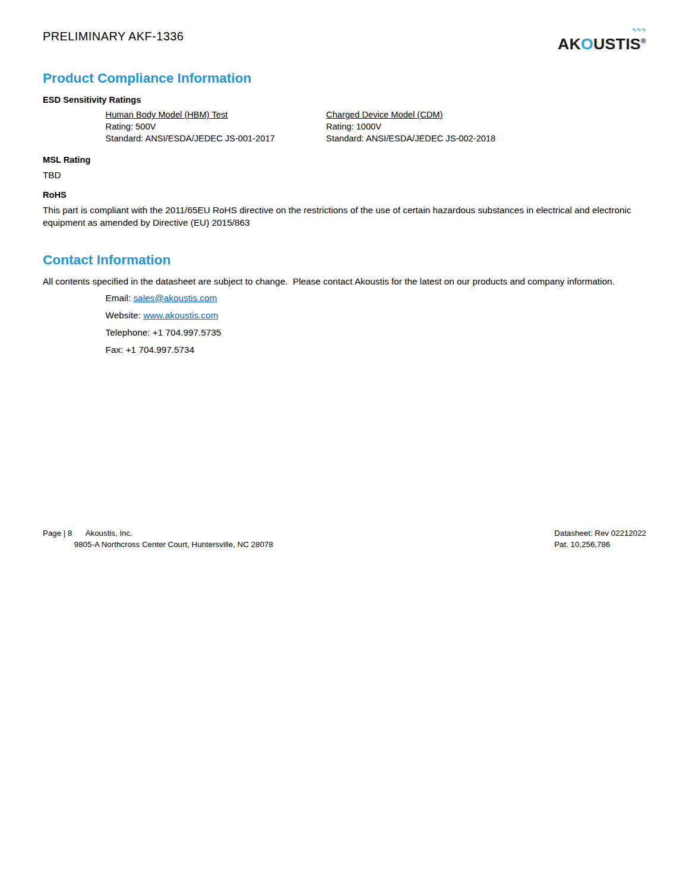PRELIMINARY AKF-1336
∿∿∿ AKOUSTIS®
Product Compliance Information
ESD Sensitivity Ratings
| Human Body Model (HBM) Test | Charged Device Model (CDM) |
| Rating: 500V | Rating: 1000V |
| Standard: ANSI/ESDA/JEDEC JS-001-2017 | Standard: ANSI/ESDA/JEDEC JS-002-2018 |
MSL Rating
TBD
RoHS
This part is compliant with the 2011/65EU RoHS directive on the restrictions of the use of certain hazardous substances in electrical and electronic equipment as amended by Directive (EU) 2015/863
Contact Information
All contents specified in the datasheet are subject to change. Please contact Akoustis for the latest on our products and company information.
Email: sales@akoustis.com
Website: www.akoustis.com
Telephone: +1 704.997.5735
Fax: +1 704.997.5734
Page | 8 Akoustis, Inc.
9805-A Northcross Center Court, Huntersville, NC 28078
Datasheet: Rev 02212022
Pat. 10,256,786